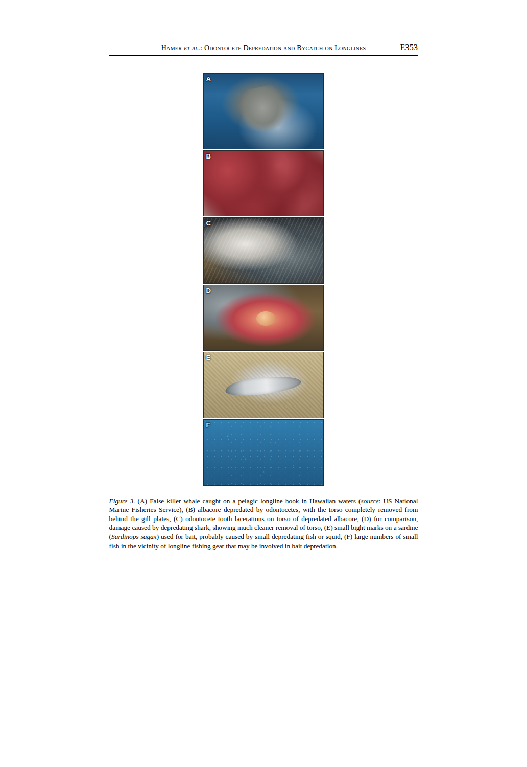Hamer et al.: Odontocete Depredation and Bycatch on Longlines E353
A
B
C
D
E
F
Figure 3. (A) False killer whale caught on a pelagic longline hook in Hawaiian waters (source: US National Marine Fisheries Service), (B) albacore depredated by odontocetes, with the torso completely removed from behind the gill plates, (C) odontocete tooth lacerations on torso of depredated albacore, (D) for comparison, damage caused by depredating shark, showing much cleaner removal of torso, (E) small bight marks on a sardine (Sardinops sagax) used for bait, probably caused by small depredating fish or squid, (F) large numbers of small fish in the vicinity of longline fishing gear that may be involved in bait depredation.